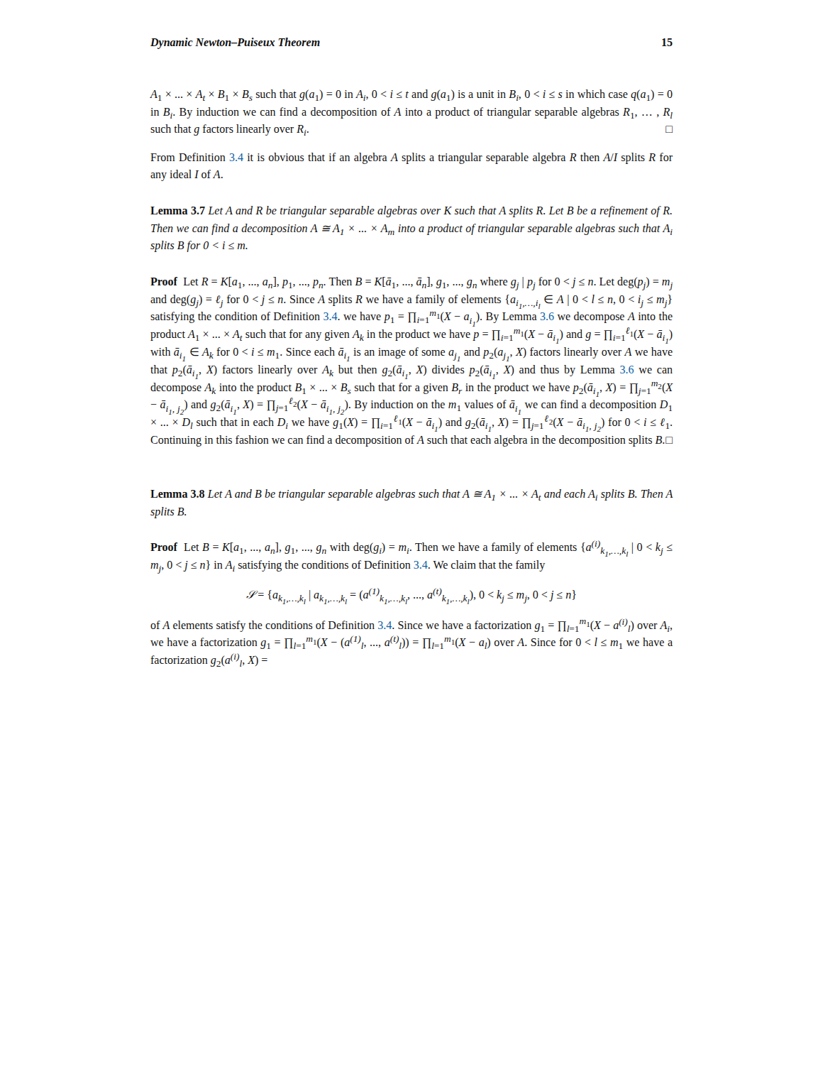Dynamic Newton–Puiseux Theorem 15
A1 × ... × At × B1 × Bs such that g(a1) = 0 in Ai, 0 < i ≤ t and g(a1) is a unit in Bi, 0 < i ≤ s in which case q(a1) = 0 in Bi. By induction we can find a decomposition of A into a product of triangular separable algebras R1, … , Rl such that g factors linearly over Ri. □
From Definition 3.4 it is obvious that if an algebra A splits a triangular separable algebra R then A/I splits R for any ideal I of A.
Lemma 3.7 Let A and R be triangular separable algebras over K such that A splits R. Let B be a refinement of R. Then we can find a decomposition A ≅ A1 × ... × Am into a product of triangular separable algebras such that Ai splits B for 0 < i ≤ m.
Proof Let R = K[a1, ..., an], p1, ..., pn. Then B = K[ā1, ..., ān], g1, ..., gn where gj | pj for 0 < j ≤ n. Let deg(pj) = mj and deg(gj) = ℓj for 0 < j ≤ n. Since A splits R we have a family of elements {ai1,…,il ∈ A | 0 < l ≤ n, 0 < ij ≤ mj} satisfying the condition of Definition 3.4. we have p1 = ∏i=1m1(X − ai1). By Lemma 3.6 we decompose A into the product A1 × ... × At such that for any given Ak in the product we have p = ∏i=1m1(X − āi1) and g = ∏i=1ℓ1(X − āi1) with āi1 ∈ Ak for 0 < i ≤ m1. Since each āi1 is an image of some aj1 and p2(aj1, X) factors linearly over A we have that p2(āi1, X) factors linearly over Ak but then g2(āi1, X) divides p2(āi1, X) and thus by Lemma 3.6 we can decompose Ak into the product B1 × ... × Bs such that for a given Br in the product we have p2(āi1, X) = ∏j=1m2(X − āi1, j2) and g2(āi1, X) = ∏j=1ℓ2(X − āi1, j2). By induction on the m1 values of āi1 we can find a decomposition D1 × ... × Dl such that in each Di we have g1(X) = ∏i=1ℓ1(X − āi1) and g2(āi1, X) = ∏j=1ℓ2(X − āi1, j2) for 0 < i ≤ ℓ1. Continuing in this fashion we can find a decomposition of A such that each algebra in the decomposition splits B. □
Lemma 3.8 Let A and B be triangular separable algebras such that A ≅ A1 × ... × At and each Ai splits B. Then A splits B.
Proof Let B = K[a1, ..., an], g1, ..., gn with deg(gi) = mi. Then we have a family of elements {a(i)k1,…,kl | 0 < kj ≤ mj, 0 < j ≤ n} in Ai satisfying the conditions of Definition 3.4. We claim that the family
𝒮 = {ak1,…,kl | ak1,…,kl = (a(1)k1,…,kl, ..., a(t)k1,…,kl), 0 < kj ≤ mj, 0 < j ≤ n}
of A elements satisfy the conditions of Definition 3.4. Since we have a factorization g1 = ∏l=1m1(X − a(i)l) over Ai, we have a factorization g1 = ∏l=1m1(X − (a(1)l, ..., a(t)l)) = ∏l=1m1(X − al) over A. Since for 0 < l ≤ m1 we have a factorization g2(a(i)l, X) =